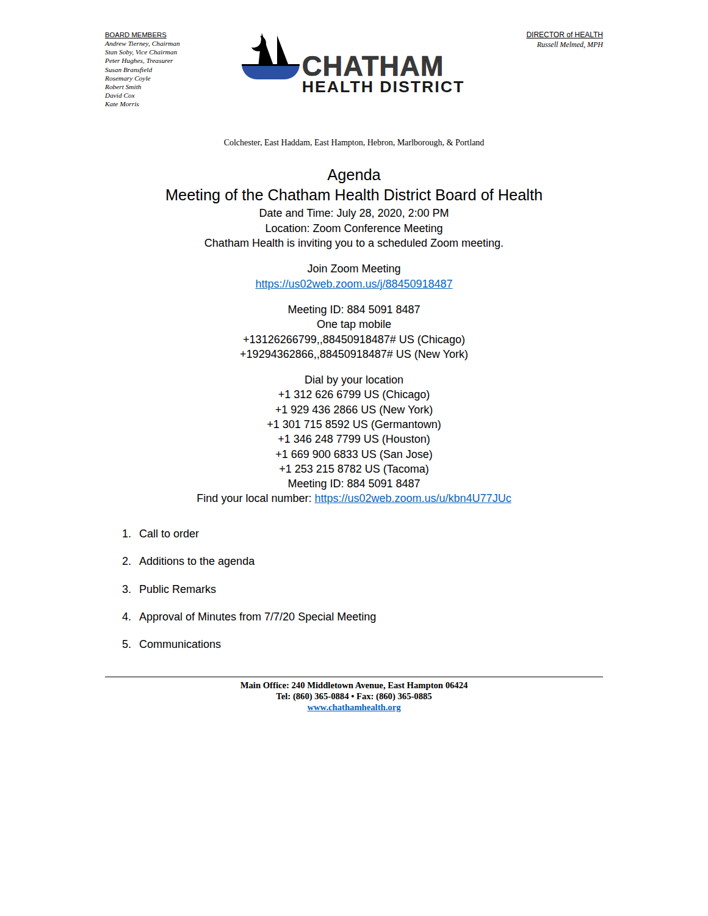BOARD MEMBERS
Andrew Tierney, Chairman
Stan Soby, Vice Chairman
Peter Hughes, Treasurer
Susan Bransfield
Rosemary Coyle
Robert Smith
David Cox
Kate Morris
CHATHAM
HEALTH DISTRICT
DIRECTOR of HEALTH
Russell Melmed, MPH
Colchester, East Haddam, East Hampton, Hebron, Marlborough, & Portland
Agenda
Meeting of the Chatham Health District Board of Health
Date and Time: July 28, 2020, 2:00 PM
Location: Zoom Conference Meeting
Chatham Health is inviting you to a scheduled Zoom meeting.
Join Zoom Meeting
https://us02web.zoom.us/j/88450918487
Meeting ID: 884 5091 8487
One tap mobile
+13126266799,,88450918487# US (Chicago)
+19294362866,,88450918487# US (New York)
Dial by your location
+1 312 626 6799 US (Chicago)
+1 929 436 2866 US (New York)
+1 301 715 8592 US (Germantown)
+1 346 248 7799 US (Houston)
+1 669 900 6833 US (San Jose)
+1 253 215 8782 US (Tacoma)
Meeting ID: 884 5091 8487
Find your local number: https://us02web.zoom.us/u/kbn4U77JUc
Call to order
Additions to the agenda
Public Remarks
Approval of Minutes from 7/7/20 Special Meeting
Communications
Main Office: 240 Middletown Avenue, East Hampton 06424
Tel: (860) 365-0884 • Fax: (860) 365-0885
www.chathamhealth.org